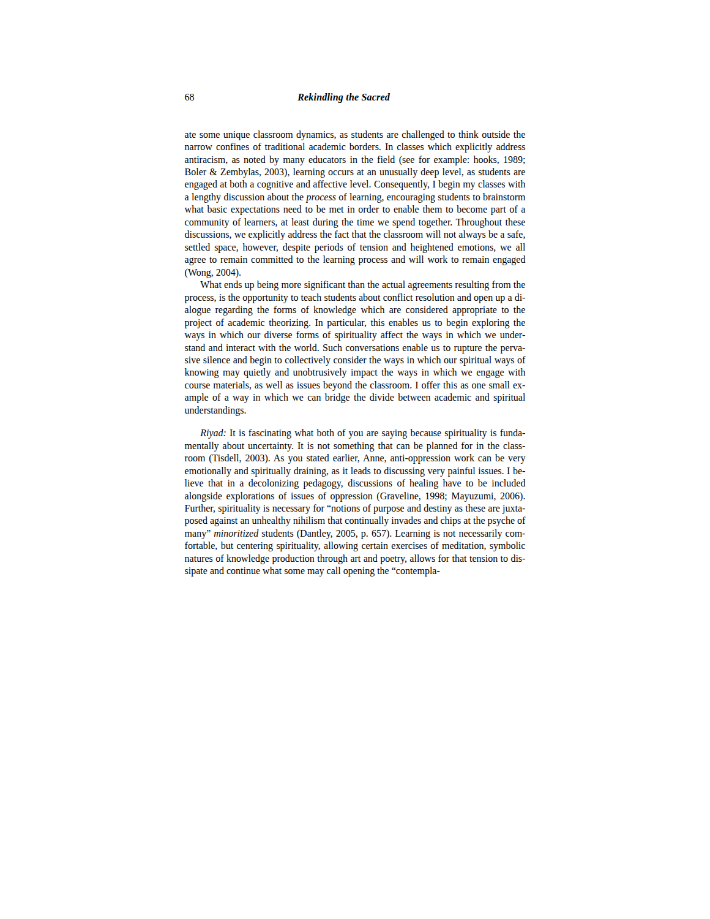68 Rekindling the Sacred
ate some unique classroom dynamics, as students are challenged to think outside the narrow confines of traditional academic borders. In classes which explicitly address antiracism, as noted by many educators in the field (see for example: hooks, 1989; Boler & Zembylas, 2003), learning occurs at an unusually deep level, as students are engaged at both a cognitive and affective level. Consequently, I begin my classes with a lengthy discussion about the process of learning, encouraging students to brainstorm what basic expectations need to be met in order to enable them to become part of a community of learners, at least during the time we spend together. Throughout these discussions, we explicitly address the fact that the classroom will not always be a safe, settled space, however, despite periods of tension and heightened emotions, we all agree to remain committed to the learning process and will work to remain engaged (Wong, 2004).
What ends up being more significant than the actual agreements resulting from the process, is the opportunity to teach students about conflict resolution and open up a dialogue regarding the forms of knowledge which are considered appropriate to the project of academic theorizing. In particular, this enables us to begin exploring the ways in which our diverse forms of spirituality affect the ways in which we understand and interact with the world. Such conversations enable us to rupture the pervasive silence and begin to collectively consider the ways in which our spiritual ways of knowing may quietly and unobtrusively impact the ways in which we engage with course materials, as well as issues beyond the classroom. I offer this as one small example of a way in which we can bridge the divide between academic and spiritual understandings.
Riyad: It is fascinating what both of you are saying because spirituality is fundamentally about uncertainty. It is not something that can be planned for in the classroom (Tisdell, 2003). As you stated earlier, Anne, anti-oppression work can be very emotionally and spiritually draining, as it leads to discussing very painful issues. I believe that in a decolonizing pedagogy, discussions of healing have to be included alongside explorations of issues of oppression (Graveline, 1998; Mayuzumi, 2006). Further, spirituality is necessary for “notions of purpose and destiny as these are juxtaposed against an unhealthy nihilism that continually invades and chips at the psyche of many” minoritized students (Dantley, 2005, p. 657). Learning is not necessarily comfortable, but centering spirituality, allowing certain exercises of meditation, symbolic natures of knowledge production through art and poetry, allows for that tension to dissipate and continue what some may call opening the “contempla-